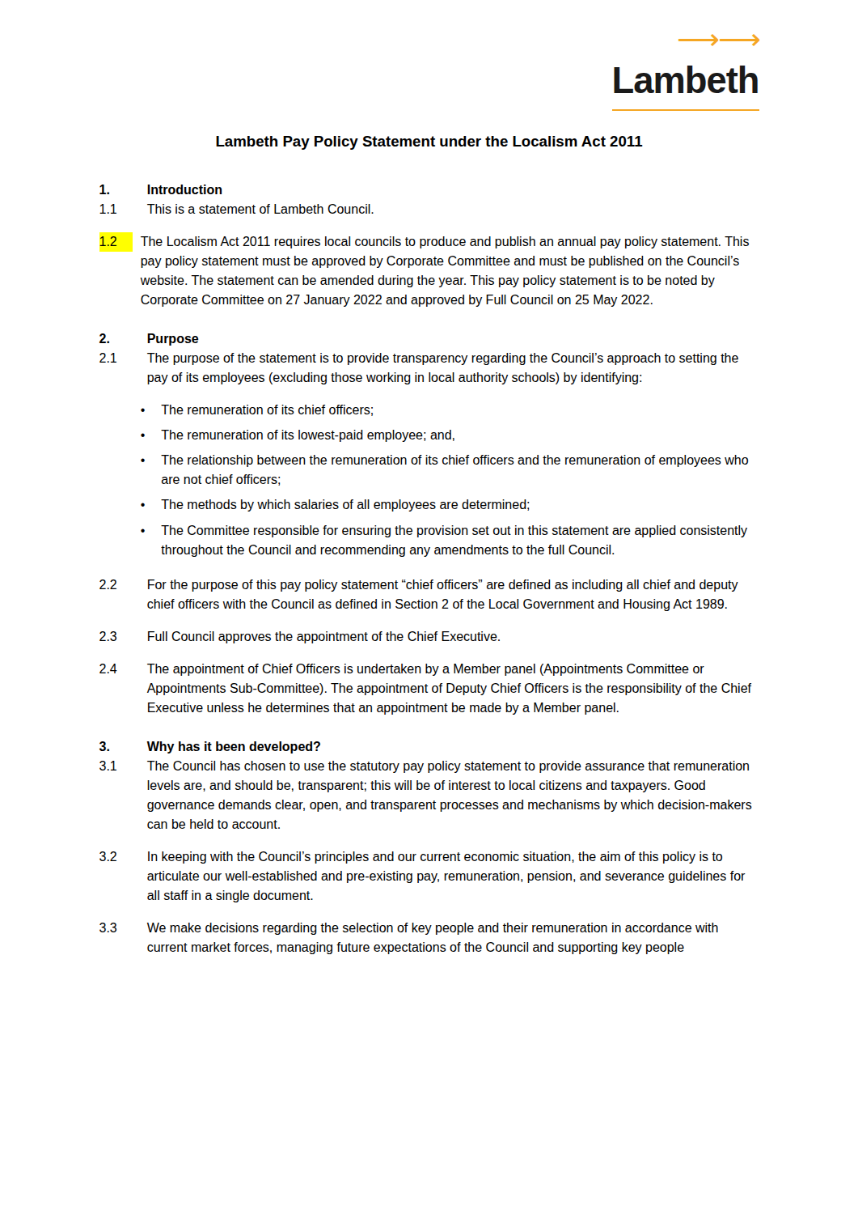⟶⟶ Lambeth
Lambeth Pay Policy Statement under the Localism Act 2011
1.
Introduction
1.1
This is a statement of Lambeth Council.
1.2
The Localism Act 2011 requires local councils to produce and publish an annual pay policy statement. This pay policy statement must be approved by Corporate Committee and must be published on the Council’s website. The statement can be amended during the year. This pay policy statement is to be noted by Corporate Committee on 27 January 2022 and approved by Full Council on 25 May 2022.
2.
Purpose
2.1
The purpose of the statement is to provide transparency regarding the Council’s approach to setting the pay of its employees (excluding those working in local authority schools) by identifying:
The remuneration of its chief officers;
The remuneration of its lowest-paid employee; and,
The relationship between the remuneration of its chief officers and the remuneration of employees who are not chief officers;
The methods by which salaries of all employees are determined;
The Committee responsible for ensuring the provision set out in this statement are applied consistently throughout the Council and recommending any amendments to the full Council.
2.2
For the purpose of this pay policy statement “chief officers” are defined as including all chief and deputy chief officers with the Council as defined in Section 2 of the Local Government and Housing Act 1989.
2.3
Full Council approves the appointment of the Chief Executive.
2.4
The appointment of Chief Officers is undertaken by a Member panel (Appointments Committee or Appointments Sub-Committee). The appointment of Deputy Chief Officers is the responsibility of the Chief Executive unless he determines that an appointment be made by a Member panel.
3.
Why has it been developed?
3.1
The Council has chosen to use the statutory pay policy statement to provide assurance that remuneration levels are, and should be, transparent; this will be of interest to local citizens and taxpayers. Good governance demands clear, open, and transparent processes and mechanisms by which decision-makers can be held to account.
3.2
In keeping with the Council’s principles and our current economic situation, the aim of this policy is to articulate our well-established and pre-existing pay, remuneration, pension, and severance guidelines for all staff in a single document.
3.3
We make decisions regarding the selection of key people and their remuneration in accordance with current market forces, managing future expectations of the Council and supporting key people